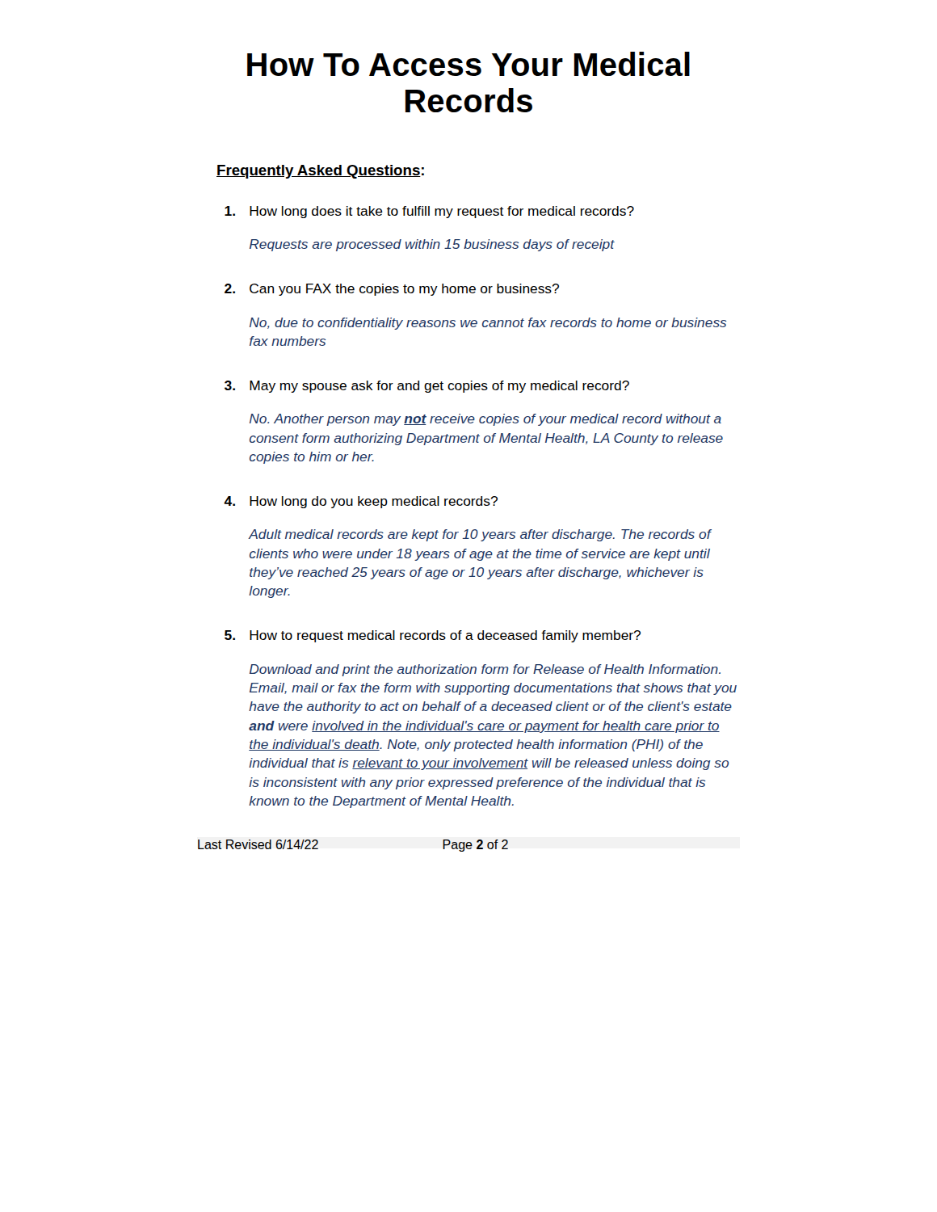How To Access Your Medical Records
Frequently Asked Questions:
How long does it take to fulfill my request for medical records?
Requests are processed within 15 business days of receipt
Can you FAX the copies to my home or business?
No, due to confidentiality reasons we cannot fax records to home or business fax numbers
May my spouse ask for and get copies of my medical record?
No. Another person may not receive copies of your medical record without a consent form authorizing Department of Mental Health, LA County to release copies to him or her.
How long do you keep medical records?
Adult medical records are kept for 10 years after discharge. The records of clients who were under 18 years of age at the time of service are kept until they’ve reached 25 years of age or 10 years after discharge, whichever is longer.
How to request medical records of a deceased family member?
Download and print the authorization form for Release of Health Information. Email, mail or fax the form with supporting documentations that shows that you have the authority to act on behalf of a deceased client or of the client's estate and were involved in the individual's care or payment for health care prior to the individual's death. Note, only protected health information (PHI) of the individual that is relevant to your involvement will be released unless doing so is inconsistent with any prior expressed preference of the individual that is known to the Department of Mental Health.
Last Revised 6/14/22 Page 2 of 2